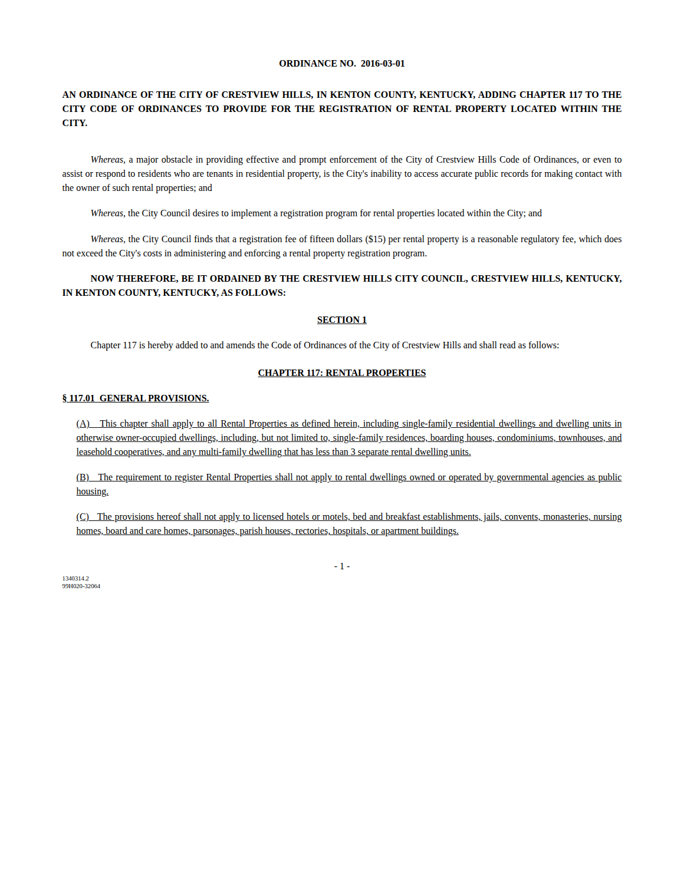ORDINANCE NO. 2016-03-01
AN ORDINANCE OF THE CITY OF CRESTVIEW HILLS, IN KENTON COUNTY, KENTUCKY, ADDING CHAPTER 117 TO THE CITY CODE OF ORDINANCES TO PROVIDE FOR THE REGISTRATION OF RENTAL PROPERTY LOCATED WITHIN THE CITY.
Whereas, a major obstacle in providing effective and prompt enforcement of the City of Crestview Hills Code of Ordinances, or even to assist or respond to residents who are tenants in residential property, is the City's inability to access accurate public records for making contact with the owner of such rental properties; and
Whereas, the City Council desires to implement a registration program for rental properties located within the City; and
Whereas, the City Council finds that a registration fee of fifteen dollars ($15) per rental property is a reasonable regulatory fee, which does not exceed the City's costs in administering and enforcing a rental property registration program.
NOW THEREFORE, BE IT ORDAINED BY THE CRESTVIEW HILLS CITY COUNCIL, CRESTVIEW HILLS, KENTUCKY, IN KENTON COUNTY, KENTUCKY, AS FOLLOWS:
SECTION 1
Chapter 117 is hereby added to and amends the Code of Ordinances of the City of Crestview Hills and shall read as follows:
CHAPTER 117: RENTAL PROPERTIES
§ 117.01 GENERAL PROVISIONS.
(A) This chapter shall apply to all Rental Properties as defined herein, including single-family residential dwellings and dwelling units in otherwise owner-occupied dwellings, including, but not limited to, single-family residences, boarding houses, condominiums, townhouses, and leasehold cooperatives, and any multi-family dwelling that has less than 3 separate rental dwelling units.
(B) The requirement to register Rental Properties shall not apply to rental dwellings owned or operated by governmental agencies as public housing.
(C) The provisions hereof shall not apply to licensed hotels or motels, bed and breakfast establishments, jails, convents, monasteries, nursing homes, board and care homes, parsonages, parish houses, rectories, hospitals, or apartment buildings.
- 1 -
1340314.2
99H020-32064